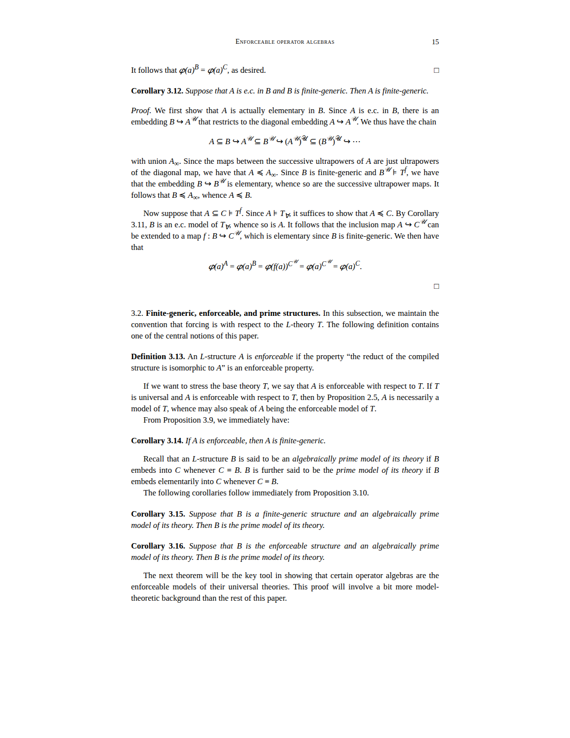Enforceable operator algebras 15
It follows that 𝜑(a)B = 𝜑(a)C, as desired. □
Corollary 3.12. Suppose that A is e.c. in B and B is finite-generic. Then A is finite-generic.
Proof. We first show that A is actually elementary in B. Since A is e.c. in B, there is an embedding B ↪ A𝒰 that restricts to the diagonal embedding A ↪ A𝒰. We thus have the chain
A ⊆ B ↪ A𝒰 ⊆ B𝒰 ↪ (A𝒰)𝒰 ⊆ (B𝒰)𝒰 ↪ ⋯
with union A∞. Since the maps between the successive ultrapowers of A are just ultrapowers of the diagonal map, we have that A ≼ A∞. Since B is finite-generic and B𝒰 ⊧ Tf, we have that the embedding B ↪ B𝒰 is elementary, whence so are the successive ultrapower maps. It follows that B ≼ A∞, whence A ≼ B.
Now suppose that A ⊆ C ⊧ Tf. Since A ⊧ T∀, it suffices to show that A ≼ C. By Corollary 3.11, B is an e.c. model of T∀, whence so is A. It follows that the inclusion map A ↪ C𝒰 can be extended to a map f : B ↪ C𝒰, which is elementary since B is finite-generic. We then have that
𝜑(a)A = 𝜑(a)B = 𝜑(f(a))C𝒰 = 𝜑(a)C𝒰 = 𝜑(a)C.
□
3.2. Finite-generic, enforceable, and prime structures. In this subsection, we maintain the convention that forcing is with respect to the L-theory T. The following definition contains one of the central notions of this paper.
Definition 3.13. An L-structure A is enforceable if the property “the reduct of the compiled structure is isomorphic to A” is an enforceable property.
If we want to stress the base theory T, we say that A is enforceable with respect to T. If T is universal and A is enforceable with respect to T, then by Proposition 2.5, A is necessarily a model of T, whence may also speak of A being the enforceable model of T.
From Proposition 3.9, we immediately have:
Corollary 3.14. If A is enforceable, then A is finite-generic.
Recall that an L-structure B is said to be an algebraically prime model of its theory if B embeds into C whenever C ≡ B. B is further said to be the prime model of its theory if B embeds elementarily into C whenever C ≡ B.
The following corollaries follow immediately from Proposition 3.10.
Corollary 3.15. Suppose that B is a finite-generic structure and an algebraically prime model of its theory. Then B is the prime model of its theory.
Corollary 3.16. Suppose that B is the enforceable structure and an algebraically prime model of its theory. Then B is the prime model of its theory.
The next theorem will be the key tool in showing that certain operator algebras are the enforceable models of their universal theories. This proof will involve a bit more model-theoretic background than the rest of this paper.